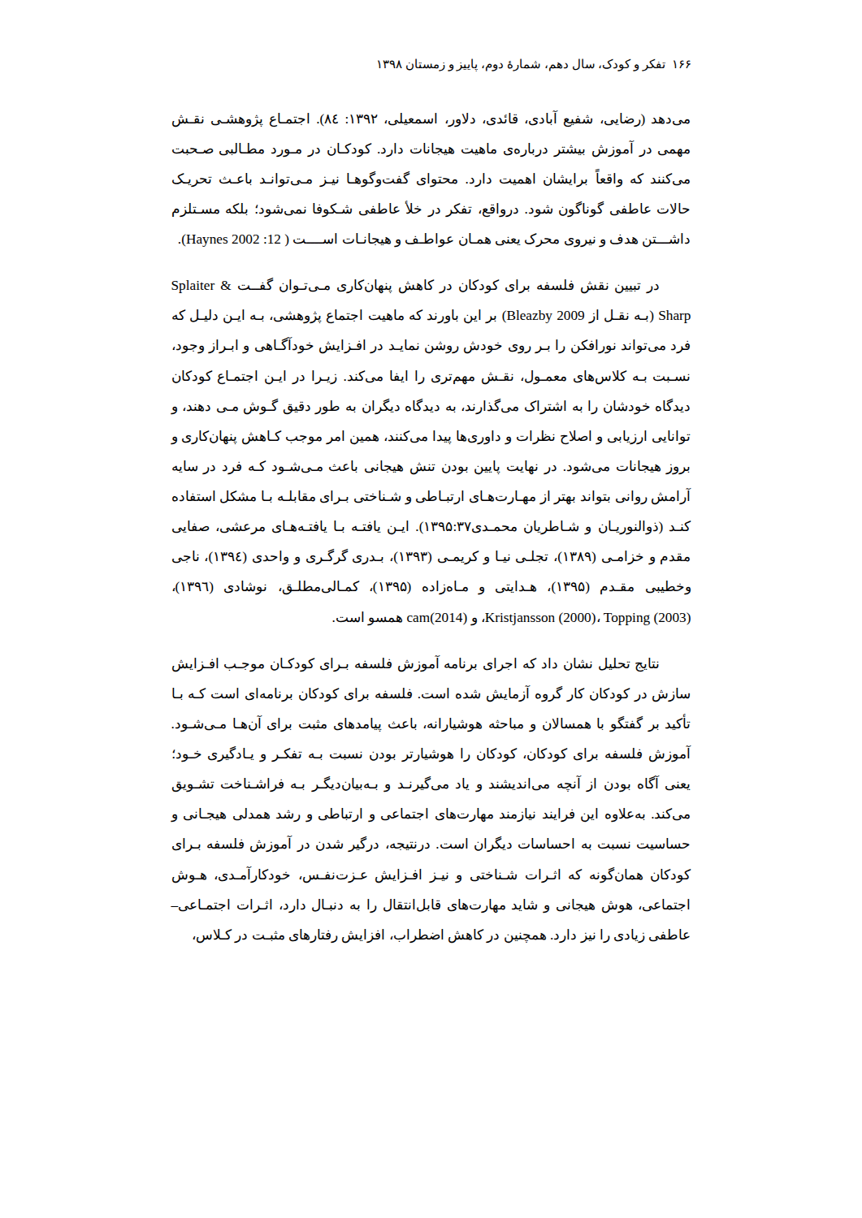۱۶۶ تفکر و کودک، سال دهم، شمارهٔ دوم، پاییز و زمستان ۱۳۹۸
می‌دهد (رضایی، شفیع آبادی، قائدی، دلاور، اسمعیلی، ۱۳۹۲: ۸٤). اجتمـاع پژوهشـی نقـش مهمی در آموزش بیشتر درباره‌ی ماهیت هیجانات دارد. کودکـان در مـورد مطـالبی صـحبت می‌کنند که واقعاً برایشان اهمیت دارد. محتوای گفت‌وگوهـا نیـز مـی‌توانـد باعـث تحریـک حالات عاطفی گوناگون شود. درواقع، تفکر در خلأ عاطفی شـکوفا نمی‌شود؛ بلکه مسـتلزم داشـــتن هدف و نیروی محرک یعنی همـان عواطـف و هیجانـات اســــت ( Haynes 2002 :12).
در تبیین نقش فلسفه برای کودکان در کاهش پنهان‌کاری مـی‌تـوان گفــت Splaiter & Sharp (بـه نقـل از Bleazby 2009) بر این باورند که ماهیت اجتماع پژوهشی، بـه ایـن دلیـل که فرد می‌تواند نورافکن را بـر روی خودش روشن نمایـد در افـزایش خودآگـاهی و ابـراز وجود، نسـبت بـه کلاس‌های معمـول، نقـش مهم‌تری را ایفا می‌کند. زیـرا در ایـن اجتمـاع کودکان دیدگاه خودشان را به اشتراک می‌گذارند، به دیدگاه دیگران به طور دقیق گـوش مـی دهند، و توانایی ارزیابی و اصلاح نظرات و داوری‌ها پیدا می‌کنند، همین امر موجب کـاهش پنهان‌کاری و بروز هیجانات می‌شود. در نهایت پایین بودن تنش هیجانی باعث مـی‌شـود کـه فرد در سایه آرامش روانی بتواند بهتر از مهـارت‌هـای ارتبـاطی و شـناختی بـرای مقابلـه بـا مشکل استفاده کنـد (ذوالنوریـان و شـاطریان محمـدی۱۳۹۵:۳۷). ایـن یافتـه بـا یافتـه‌هـای مرعشی، صفایی مقدم و خزامـی (۱۳۸۹)، تجلـی نیـا و کریمـی (۱۳۹۳)، بـدری گرگـری و واحدی (۱۳۹٤)، ناجی وخطیبی مقـدم (۱۳۹۵)، هـدایتی و مـاه‌زاده (۱۳۹۵)، کمـالی‌مطلـق، نوشادی (۱۳۹٦)، Kristjansson (2000)، Topping (2003)، و cam(2014) همسو است.
نتایج تحلیل نشان داد که اجرای برنامه آموزش فلسفه بـرای کودکـان موجـب افـزایش سازش در کودکان کار گروه آزمایش شده است. فلسفه برای کودکان برنامه‌ای است کـه بـا تأکید بر گفتگو با همسالان و مباحثه هوشیارانه، باعث پیامدهای مثبت برای آن‌هـا مـی‌شـود. آموزش فلسفه برای کودکان، کودکان را هوشیارتر بودن نسبت بـه تفکـر و یـادگیری خـود؛ یعنی آگاه بودن از آنچه می‌اندیشند و یاد می‌گیرنـد و بـه‌بیان‌دیگـر بـه فراشـناخت تشـویق می‌کند. به‌علاوه این فرایند نیازمند مهارت‌های اجتماعی و ارتباطی و رشد همدلی هیجـانی و حساسیت نسبت به احساسات دیگران است. درنتیجه، درگیر شدن در آموزش فلسفه بـرای کودکان همان‌گونه که اثـرات شـناختی و نیـز افـزایش عـزت‌نفـس، خودکارآمـدی، هـوش اجتماعی، هوش هیجانی و شاید مهارت‌های قابل‌انتقال را به دنبـال دارد، اثـرات اجتمـاعی– عاطفی زیادی را نیز دارد. همچنین در کاهش اضطراب، افزایش رفتارهای مثبـت در کـلاس،